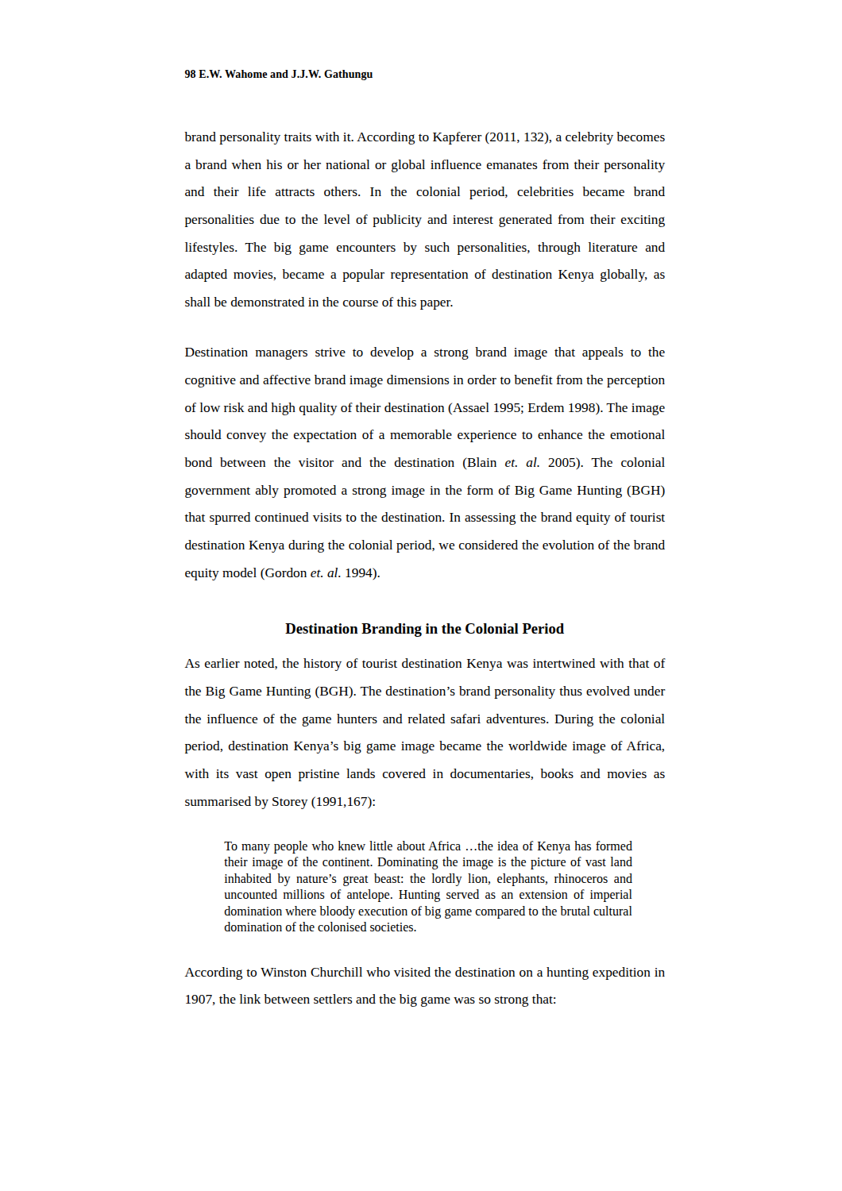98 E.W. Wahome and J.J.W. Gathungu
brand personality traits with it. According to Kapferer (2011, 132), a celebrity becomes a brand when his or her national or global influence emanates from their personality and their life attracts others. In the colonial period, celebrities became brand personalities due to the level of publicity and interest generated from their exciting lifestyles. The big game encounters by such personalities, through literature and adapted movies, became a popular representation of destination Kenya globally, as shall be demonstrated in the course of this paper.
Destination managers strive to develop a strong brand image that appeals to the cognitive and affective brand image dimensions in order to benefit from the perception of low risk and high quality of their destination (Assael 1995; Erdem 1998). The image should convey the expectation of a memorable experience to enhance the emotional bond between the visitor and the destination (Blain et. al. 2005). The colonial government ably promoted a strong image in the form of Big Game Hunting (BGH) that spurred continued visits to the destination. In assessing the brand equity of tourist destination Kenya during the colonial period, we considered the evolution of the brand equity model (Gordon et. al. 1994).
Destination Branding in the Colonial Period
As earlier noted, the history of tourist destination Kenya was intertwined with that of the Big Game Hunting (BGH). The destination’s brand personality thus evolved under the influence of the game hunters and related safari adventures. During the colonial period, destination Kenya’s big game image became the worldwide image of Africa, with its vast open pristine lands covered in documentaries, books and movies as summarised by Storey (1991,167):
To many people who knew little about Africa …the idea of Kenya has formed their image of the continent. Dominating the image is the picture of vast land inhabited by nature’s great beast: the lordly lion, elephants, rhinoceros and uncounted millions of antelope. Hunting served as an extension of imperial domination where bloody execution of big game compared to the brutal cultural domination of the colonised societies.
According to Winston Churchill who visited the destination on a hunting expedition in 1907, the link between settlers and the big game was so strong that: